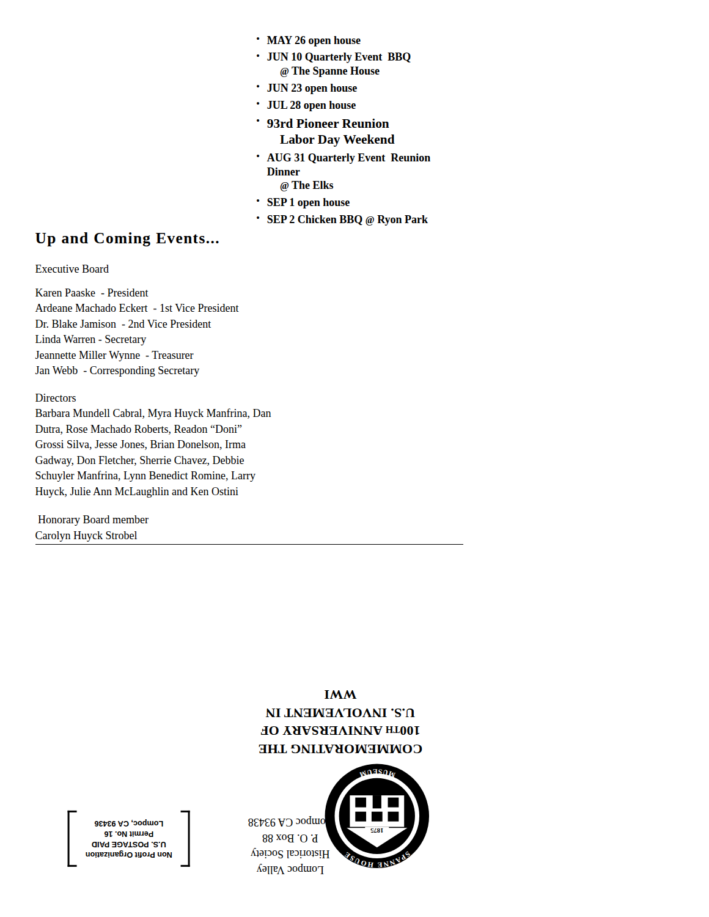MAY 26 open house
JUN 10 Quarterly Event BBQ @ The Spanne House
JUN 23 open house
JUL 28 open house
93rd Pioneer Reunion Labor Day Weekend
AUG 31 Quarterly Event Reunion Dinner @ The Elks
SEP 1 open house
SEP 2 Chicken BBQ @ Ryon Park
Up and Coming Events...
Executive Board
Karen Paaske - President
Ardeane Machado Eckert - 1st Vice President
Dr. Blake Jamison - 2nd Vice President
Linda Warren - Secretary
Jeannette Miller Wynne - Treasurer
Jan Webb - Corresponding Secretary
Directors
Barbara Mundell Cabral, Myra Huyck Manfrina, Dan Dutra, Rose Machado Roberts, Readon “Doni” Grossi Silva, Jesse Jones, Brian Donelson, Irma Gadway, Don Fletcher, Sherrie Chavez, Debbie Schuyler Manfrina, Lynn Benedict Romine, Larry Huyck, Julie Ann McLaughlin and Ken Ostini
Honorary Board member
Carolyn Huyck Strobel
COMMEMORATING THE
100TH ANNIVERSARY OF
U.S. INVOLVEMENT IN
WWI
Lompoc Valley
Historical Society
P. O. Box 88
Lompoc CA 93438
Non Profit Organization
U.S. POSTAGE PAID
Permit No. 16
Lompoc, CA 93436
Spanne House Museum 1875 seal 1875 SPANNE HOUSE MUSEUM